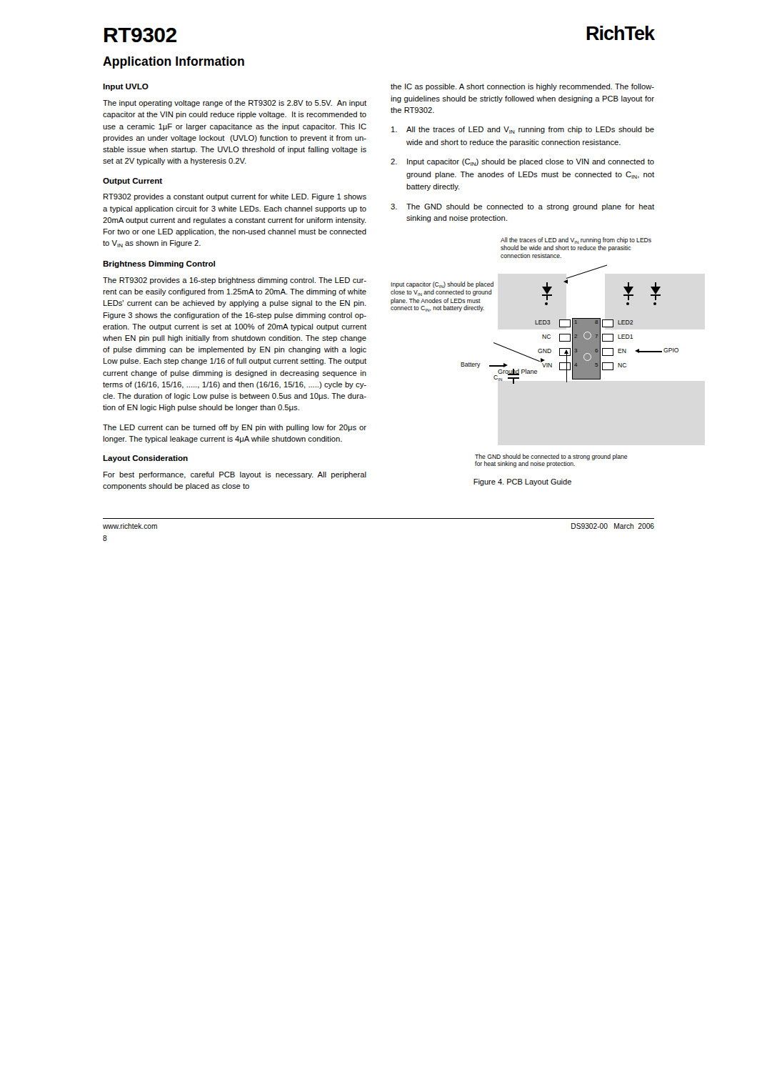RT9302
RichTek
Application Information
Input UVLO
The input operating voltage range of the RT9302 is 2.8V to 5.5V. An input capacitor at the VIN pin could reduce ripple voltage. It is recommended to use a ceramic 1μ F or larger capacitance as the input capacitor. This IC provides an under voltage lockout (UVLO) function to prevent it from unstable issue when startup. The UVLO threshold of input falling voltage is set at 2V typically with a hysteresis 0.2V.
Output Current
RT9302 provides a constant output current for white LED. Figure 1 shows a typical application circuit for 3 white LEDs. Each channel supports up to 20mA output current and regulates a constant current for uniform intensity. For two or one LED application, the non-used channel must be connected to VIN as shown in Figure 2.
Brightness Dimming Control
The RT9302 provides a 16-step brightness dimming control. The LED current can be easily configured from 1.25mA to 20mA. The dimming of white LEDs' current can be achieved by applying a pulse signal to the EN pin. Figure 3 shows the configuration of the 16-step pulse dimming control operation. The output current is set at 100% of 20mA typical output current when EN pin pull high initially from shutdown condition. The step change of pulse dimming can be implemented by EN pin changing with a logic Low pulse. Each step change 1/16 of full output current setting. The output current change of pulse dimming is designed in decreasing sequence in terms of (16/16, 15/16, ....., 1/16) and then (16/16, 15/16, .....) cycle by cycle. The duration of logic Low pulse is between 0.5us and 10μs. The duration of EN logic High pulse should be longer than 0.5μs.
The LED current can be turned off by EN pin with pulling low for 20μs or longer. The typical leakage current is 4μ A while shutdown condition.
Layout Consideration
For best performance, careful PCB layout is necessary. All peripheral components should be placed as close to
the IC as possible. A short connection is highly recommended. The following guidelines should be strictly followed when designing a PCB layout for the RT9302.
All the traces of LED and VIN running from chip to LEDs should be wide and short to reduce the parasitic connection resistance.
Input capacitor (CIN) should be placed close to VIN and connected to ground plane. The anodes of LEDs must be connected to CIN, not battery directly.
The GND should be connected to a strong ground plane for heat sinking and noise protection.
All the traces of LED and VIN running from chip to LEDs should be wide and short to reduce the parasitic connection resistance.
Input capacitor (CIN) should be placed close to VIN and connected to ground plane. The Anodes of LEDs must connect to CIN, not battery directly.
The GND should be connected to a strong ground plane for heat sinking and noise protection.
Ground Plane
1
2
3
4
LED3
NC
GND
VIN
8
7
6
5
LED2
LED1
EN
NC
GPIO
Battery
CIN
Figure 4. PCB Layout Guide
www.richtek.com
8
DS9302-00 March 2006